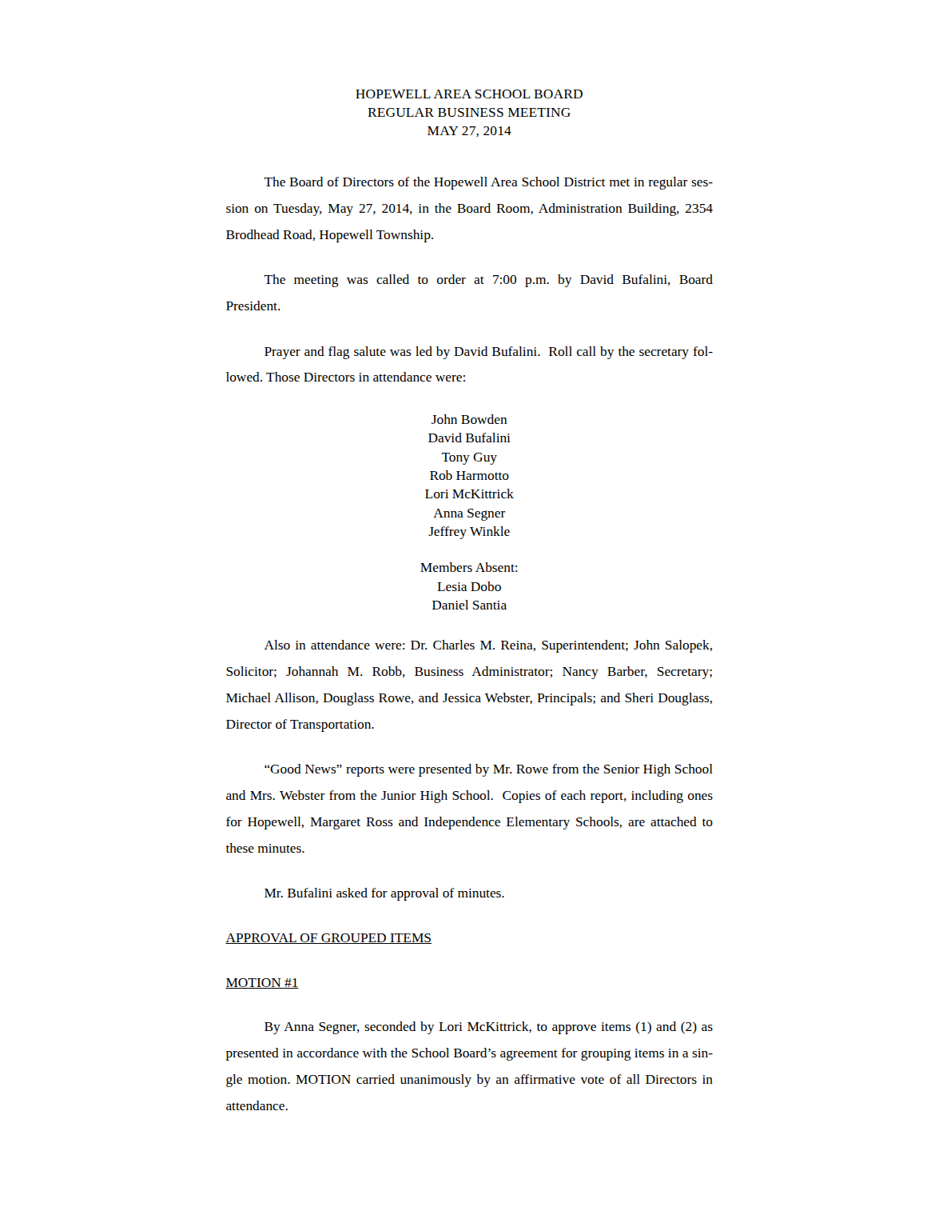HOPEWELL AREA SCHOOL BOARD
REGULAR BUSINESS MEETING
MAY 27, 2014
The Board of Directors of the Hopewell Area School District met in regular session on Tuesday, May 27, 2014, in the Board Room, Administration Building, 2354 Brodhead Road, Hopewell Township.
The meeting was called to order at 7:00 p.m. by David Bufalini, Board President.
Prayer and flag salute was led by David Bufalini. Roll call by the secretary followed. Those Directors in attendance were:
John Bowden
David Bufalini
Tony Guy
Rob Harmotto
Lori McKittrick
Anna Segner
Jeffrey Winkle
Members Absent:
Lesia Dobo
Daniel Santia
Also in attendance were: Dr. Charles M. Reina, Superintendent; John Salopek, Solicitor; Johannah M. Robb, Business Administrator; Nancy Barber, Secretary; Michael Allison, Douglass Rowe, and Jessica Webster, Principals; and Sheri Douglass, Director of Transportation.
“Good News” reports were presented by Mr. Rowe from the Senior High School and Mrs. Webster from the Junior High School. Copies of each report, including ones for Hopewell, Margaret Ross and Independence Elementary Schools, are attached to these minutes.
Mr. Bufalini asked for approval of minutes.
APPROVAL OF GROUPED ITEMS
MOTION #1
By Anna Segner, seconded by Lori McKittrick, to approve items (1) and (2) as presented in accordance with the School Board’s agreement for grouping items in a single motion. MOTION carried unanimously by an affirmative vote of all Directors in attendance.